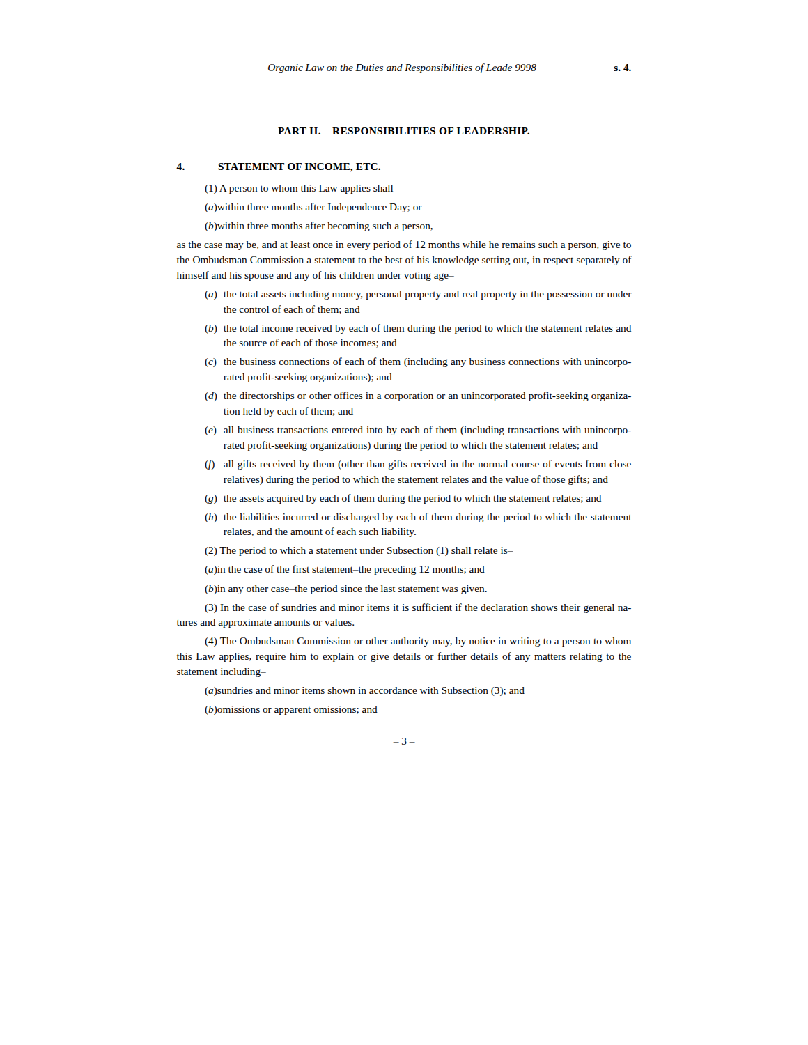Organic Law on the Duties and Responsibilities of Leade 9998
s. 4.
Part II. – Responsibilities of Leadership.
4. Statement of income, etc.
(1) A person to whom this Law applies shall–
(a) within three months after Independence Day; or
(b) within three months after becoming such a person,
as the case may be, and at least once in every period of 12 months while he remains such a person, give to the Ombudsman Commission a statement to the best of his knowledge setting out, in respect separately of himself and his spouse and any of his children under voting age–
(a) the total assets including money, personal property and real property in the possession or under the control of each of them; and
(b) the total income received by each of them during the period to which the statement relates and the source of each of those incomes; and
(c) the business connections of each of them (including any business connections with unincorporated profit-seeking organizations); and
(d) the directorships or other offices in a corporation or an unincorporated profit-seeking organization held by each of them; and
(e) all business transactions entered into by each of them (including transactions with unincorporated profit-seeking organizations) during the period to which the statement relates; and
(f) all gifts received by them (other than gifts received in the normal course of events from close relatives) during the period to which the statement relates and the value of those gifts; and
(g) the assets acquired by each of them during the period to which the statement relates; and
(h) the liabilities incurred or discharged by each of them during the period to which the statement relates, and the amount of each such liability.
(2) The period to which a statement under Subsection (1) shall relate is–
(a) in the case of the first statement–the preceding 12 months; and
(b) in any other case–the period since the last statement was given.
(3) In the case of sundries and minor items it is sufficient if the declaration shows their general natures and approximate amounts or values.
(4) The Ombudsman Commission or other authority may, by notice in writing to a person to whom this Law applies, require him to explain or give details or further details of any matters relating to the statement including–
(a) sundries and minor items shown in accordance with Subsection (3); and
(b) omissions or apparent omissions; and
– 3 –